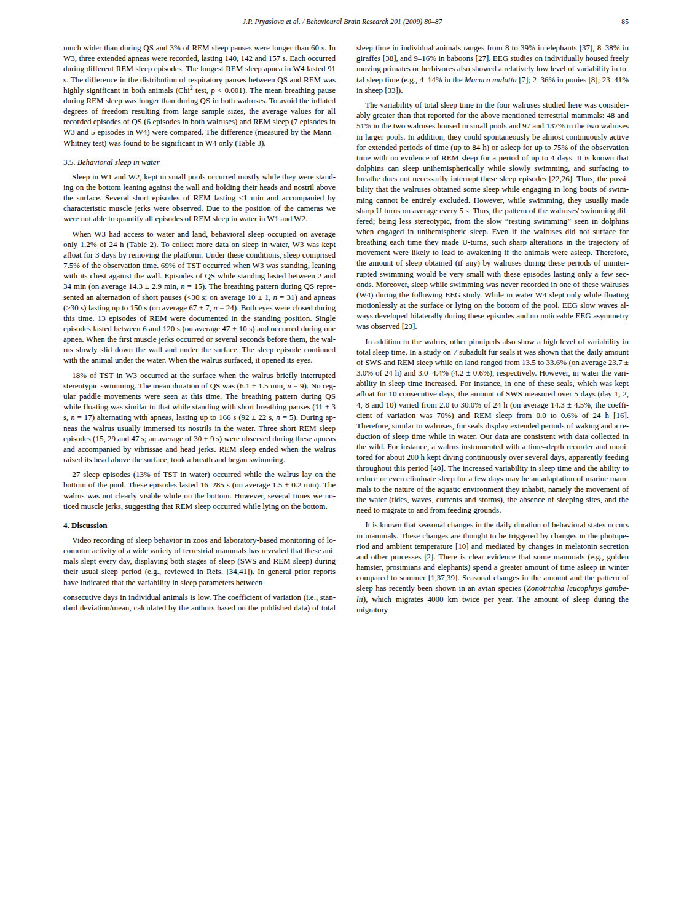85 J.P. Pryaslova et al. / Behavioural Brain Research 201 (2009) 80–87
much wider than during QS and 3% of REM sleep pauses were longer than 60 s. In W3, three extended apneas were recorded, lasting 140, 142 and 157 s. Each occurred during different REM sleep episodes. The longest REM sleep apnea in W4 lasted 91 s. The difference in the distribution of respiratory pauses between QS and REM was highly significant in both animals (Chi2 test, p < 0.001). The mean breathing pause during REM sleep was longer than during QS in both walruses. To avoid the inflated degrees of freedom resulting from large sample sizes, the average values for all recorded episodes of QS (6 episodes in both walruses) and REM sleep (7 episodes in W3 and 5 episodes in W4) were compared. The difference (measured by the Mann–Whitney test) was found to be significant in W4 only (Table 3).
3.5. Behavioral sleep in water
Sleep in W1 and W2, kept in small pools occurred mostly while they were standing on the bottom leaning against the wall and holding their heads and nostril above the surface. Several short episodes of REM lasting <1 min and accompanied by characteristic muscle jerks were observed. Due to the position of the cameras we were not able to quantify all episodes of REM sleep in water in W1 and W2.
When W3 had access to water and land, behavioral sleep occupied on average only 1.2% of 24 h (Table 2). To collect more data on sleep in water, W3 was kept afloat for 3 days by removing the platform. Under these conditions, sleep comprised 7.5% of the observation time. 69% of TST occurred when W3 was standing, leaning with its chest against the wall. Episodes of QS while standing lasted between 2 and 34 min (on average 14.3 ± 2.9 min, n = 15). The breathing pattern during QS represented an alternation of short pauses (<30 s; on average 10 ± 1, n = 31) and apneas (>30 s) lasting up to 150 s (on average 67 ± 7, n = 24). Both eyes were closed during this time. 13 episodes of REM were documented in the standing position. Single episodes lasted between 6 and 120 s (on average 47 ± 10 s) and occurred during one apnea. When the first muscle jerks occurred or several seconds before them, the walrus slowly slid down the wall and under the surface. The sleep episode continued with the animal under the water. When the walrus surfaced, it opened its eyes.
18% of TST in W3 occurred at the surface when the walrus briefly interrupted stereotypic swimming. The mean duration of QS was (6.1 ± 1.5 min, n = 9). No regular paddle movements were seen at this time. The breathing pattern during QS while floating was similar to that while standing with short breathing pauses (11 ± 3 s, n = 17) alternating with apneas, lasting up to 166 s (92 ± 22 s, n = 5). During apneas the walrus usually immersed its nostrils in the water. Three short REM sleep episodes (15, 29 and 47 s; an average of 30 ± 9 s) were observed during these apneas and accompanied by vibrissae and head jerks. REM sleep ended when the walrus raised its head above the surface, took a breath and began swimming.
27 sleep episodes (13% of TST in water) occurred while the walrus lay on the bottom of the pool. These episodes lasted 16–285 s (on average 1.5 ± 0.2 min). The walrus was not clearly visible while on the bottom. However, several times we noticed muscle jerks, suggesting that REM sleep occurred while lying on the bottom.
4. Discussion
Video recording of sleep behavior in zoos and laboratory-based monitoring of locomotor activity of a wide variety of terrestrial mammals has revealed that these animals slept every day, displaying both stages of sleep (SWS and REM sleep) during their usual sleep period (e.g., reviewed in Refs. [34,41]). In general prior reports have indicated that the variability in sleep parameters between
consecutive days in individual animals is low. The coefficient of variation (i.e., standard deviation/mean, calculated by the authors based on the published data) of total sleep time in individual animals ranges from 8 to 39% in elephants [37], 8–38% in giraffes [38], and 9–16% in baboons [27]. EEG studies on individually housed freely moving primates or herbivores also showed a relatively low level of variability in total sleep time (e.g., 4–14% in the Macaca mulatta [7]; 2–36% in ponies [8]; 23–41% in sheep [33]).
The variability of total sleep time in the four walruses studied here was considerably greater than that reported for the above mentioned terrestrial mammals: 48 and 51% in the two walruses housed in small pools and 97 and 137% in the two walruses in larger pools. In addition, they could spontaneously be almost continuously active for extended periods of time (up to 84 h) or asleep for up to 75% of the observation time with no evidence of REM sleep for a period of up to 4 days. It is known that dolphins can sleep unihemispherically while slowly swimming, and surfacing to breathe does not necessarily interrupt these sleep episodes [22,26]. Thus, the possibility that the walruses obtained some sleep while engaging in long bouts of swimming cannot be entirely excluded. However, while swimming, they usually made sharp U-turns on average every 5 s. Thus, the pattern of the walruses' swimming differed; being less stereotypic, from the slow “resting swimming” seen in dolphins when engaged in unihemispheric sleep. Even if the walruses did not surface for breathing each time they made U-turns, such sharp alterations in the trajectory of movement were likely to lead to awakening if the animals were asleep. Therefore, the amount of sleep obtained (if any) by walruses during these periods of uninterrupted swimming would be very small with these episodes lasting only a few seconds. Moreover, sleep while swimming was never recorded in one of these walruses (W4) during the following EEG study. While in water W4 slept only while floating motionlessly at the surface or lying on the bottom of the pool. EEG slow waves always developed bilaterally during these episodes and no noticeable EEG asymmetry was observed [23].
In addition to the walrus, other pinnipeds also show a high level of variability in total sleep time. In a study on 7 subadult fur seals it was shown that the daily amount of SWS and REM sleep while on land ranged from 13.5 to 33.6% (on average 23.7 ± 3.0% of 24 h) and 3.0–4.4% (4.2 ± 0.6%), respectively. However, in water the variability in sleep time increased. For instance, in one of these seals, which was kept afloat for 10 consecutive days, the amount of SWS measured over 5 days (day 1, 2, 4, 8 and 10) varied from 2.0 to 30.0% of 24 h (on average 14.3 ± 4.5%, the coefficient of variation was 70%) and REM sleep from 0.0 to 0.6% of 24 h [16]. Therefore, similar to walruses, fur seals display extended periods of waking and a reduction of sleep time while in water. Our data are consistent with data collected in the wild. For instance, a walrus instrumented with a time–depth recorder and monitored for about 200 h kept diving continuously over several days, apparently feeding throughout this period [40]. The increased variability in sleep time and the ability to reduce or even eliminate sleep for a few days may be an adaptation of marine mammals to the nature of the aquatic environment they inhabit, namely the movement of the water (tides, waves, currents and storms), the absence of sleeping sites, and the need to migrate to and from feeding grounds.
It is known that seasonal changes in the daily duration of behavioral states occurs in mammals. These changes are thought to be triggered by changes in the photoperiod and ambient temperature [10] and mediated by changes in melatonin secretion and other processes [2]. There is clear evidence that some mammals (e.g., golden hamster, prosimians and elephants) spend a greater amount of time asleep in winter compared to summer [1,37,39]. Seasonal changes in the amount and the pattern of sleep has recently been shown in an avian species (Zonotrichia leucophrys gambelii), which migrates 4000 km twice per year. The amount of sleep during the migratory